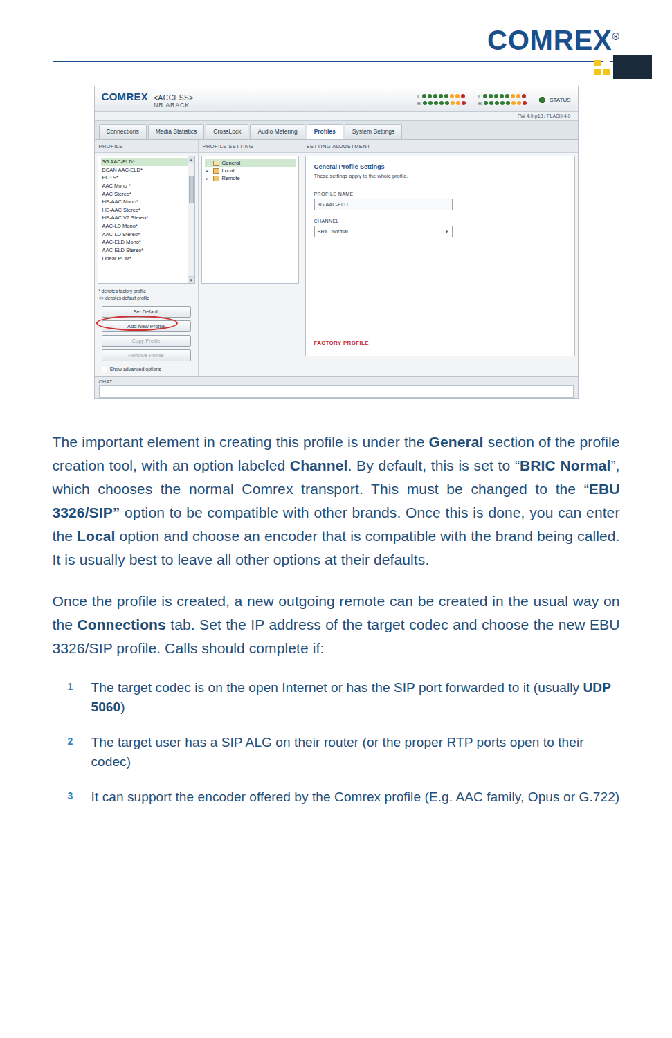COMREX®
COMREX <ACCESS>NR ARACK
L
R
L
R
STATUS
FW 4.0-p13 / FLASH 4.0
Connections Media Statistics CrossLock Audio Metering Profiles System Settings
PROFILE
3G AAC-ELD*
BGAN AAC-ELD*
POTS*
AAC Mono *
AAC Stereo*
HE-AAC Mono*
HE-AAC Stereo*
HE-AAC V2 Stereo*
AAC-LD Mono*
AAC-LD Stereo*
AAC-ELD Mono*
AAC-ELD Stereo*
Linear PCM*
▲
▼
* denotes factory profile
<> denotes default profile
Set Default
Add New Profile
Copy Profile
Remove Profile
Show advanced options
PROFILE SETTING
General
▸ Local
▸ Remote
SETTING ADJUSTMENT
General Profile Settings
These settings apply to the whole profile.
PROFILE NAME
3G AAC-ELD
CHANNEL
BRIC Normal▼
FACTORY PROFILE
CHAT
The important element in creating this profile is under the General section of the profile creation tool, with an option labeled Channel. By default, this is set to “BRIC Normal”, which chooses the normal Comrex transport. This must be changed to the “EBU 3326/SIP” option to be compatible with other brands. Once this is done, you can enter the Local option and choose an encoder that is compatible with the brand being called. It is usually best to leave all other options at their defaults.
Once the profile is created, a new outgoing remote can be created in the usual way on the Connections tab. Set the IP address of the target codec and choose the new EBU 3326/SIP profile. Calls should complete if:
The target codec is on the open Internet or has the SIP port forwarded to it (usually UDP 5060)
The target user has a SIP ALG on their router (or the proper RTP ports open to their codec)
It can support the encoder offered by the Comrex profile (E.g. AAC family, Opus or G.722)